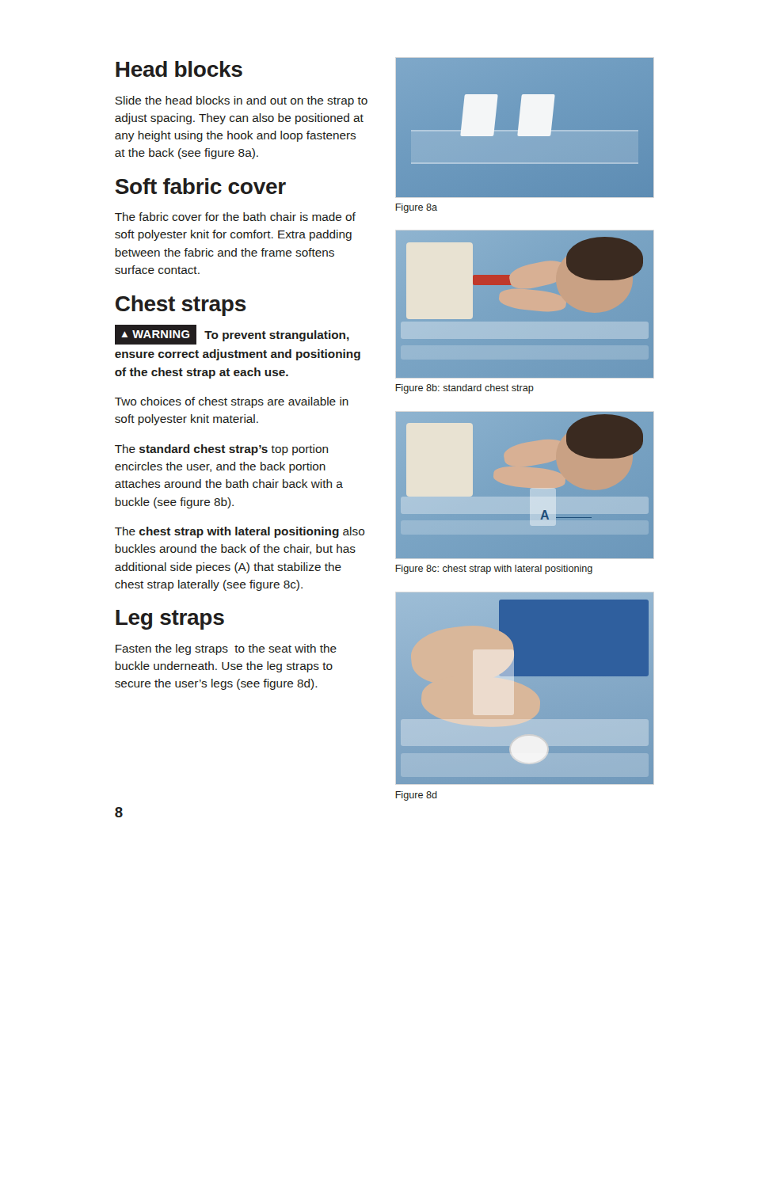Head blocks
Slide the head blocks in and out on the strap to adjust spacing. They can also be positioned at any height using the hook and loop fasteners at the back (see figure 8a).
Soft fabric cover
The fabric cover for the bath chair is made of soft polyester knit for comfort. Extra padding between the fabric and the frame softens surface contact.
Chest straps
▲WARNING To prevent strangulation, ensure correct adjustment and positioning of the chest strap at each use.
Two choices of chest straps are available in soft polyester knit material.
The standard chest strap’s top portion encircles the user, and the back portion attaches around the bath chair back with a buckle (see figure 8b).
The chest strap with lateral positioning also buckles around the back of the chair, but has additional side pieces (A) that stabilize the chest strap laterally (see figure 8c).
Leg straps
Fasten the leg straps to the seat with the buckle underneath. Use the leg straps to secure the user’s legs (see figure 8d).
Figure 8a
Figure 8b: standard chest strap
A
Figure 8c: chest strap with lateral positioning
Figure 8d
8